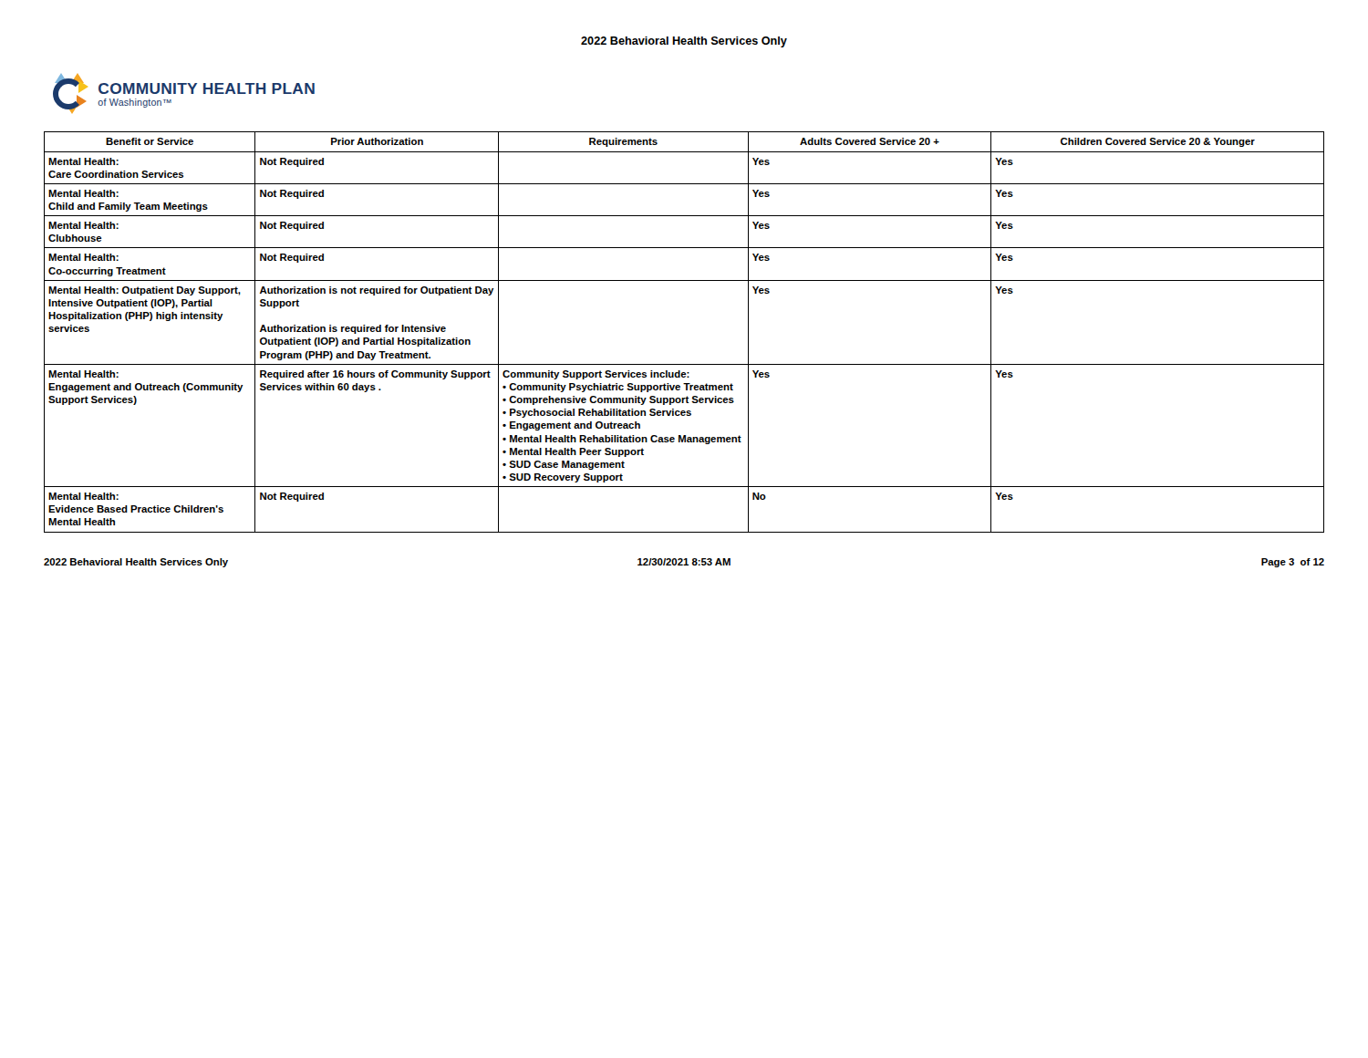2022 Behavioral Health Services Only
COMMUNITY HEALTH PLAN
of Washington™
| Benefit or Service | Prior Authorization | Requirements | Adults Covered Service 20 + | Children Covered Service 20 & Younger |
| --- | --- | --- | --- | --- |
| Mental Health: Care Coordination Services | Not Required | | Yes | Yes |
| Mental Health: Child and Family Team Meetings | Not Required | | Yes | Yes |
| Mental Health: Clubhouse | Not Required | | Yes | Yes |
| Mental Health: Co-occurring Treatment | Not Required | | Yes | Yes |
| Mental Health: Outpatient Day Support, Intensive Outpatient (IOP), Partial Hospitalization (PHP) high intensity services | Authorization is not required for Outpatient Day Support Authorization is required for Intensive Outpatient (IOP) and Partial Hospitalization Program (PHP) and Day Treatment. | | Yes | Yes |
| Mental Health: Engagement and Outreach (Community Support Services) | Required after 16 hours of Community Support Services within 60 days . | Community Support Services include: • Community Psychiatric Supportive Treatment • Comprehensive Community Support Services • Psychosocial Rehabilitation Services • Engagement and Outreach • Mental Health Rehabilitation Case Management • Mental Health Peer Support • SUD Case Management • SUD Recovery Support | Yes | Yes |
| Mental Health: Evidence Based Practice Children's Mental Health | Not Required | | No | Yes |
2022 Behavioral Health Services Only 12/30/2021 8:53 AM Page 3 of 12